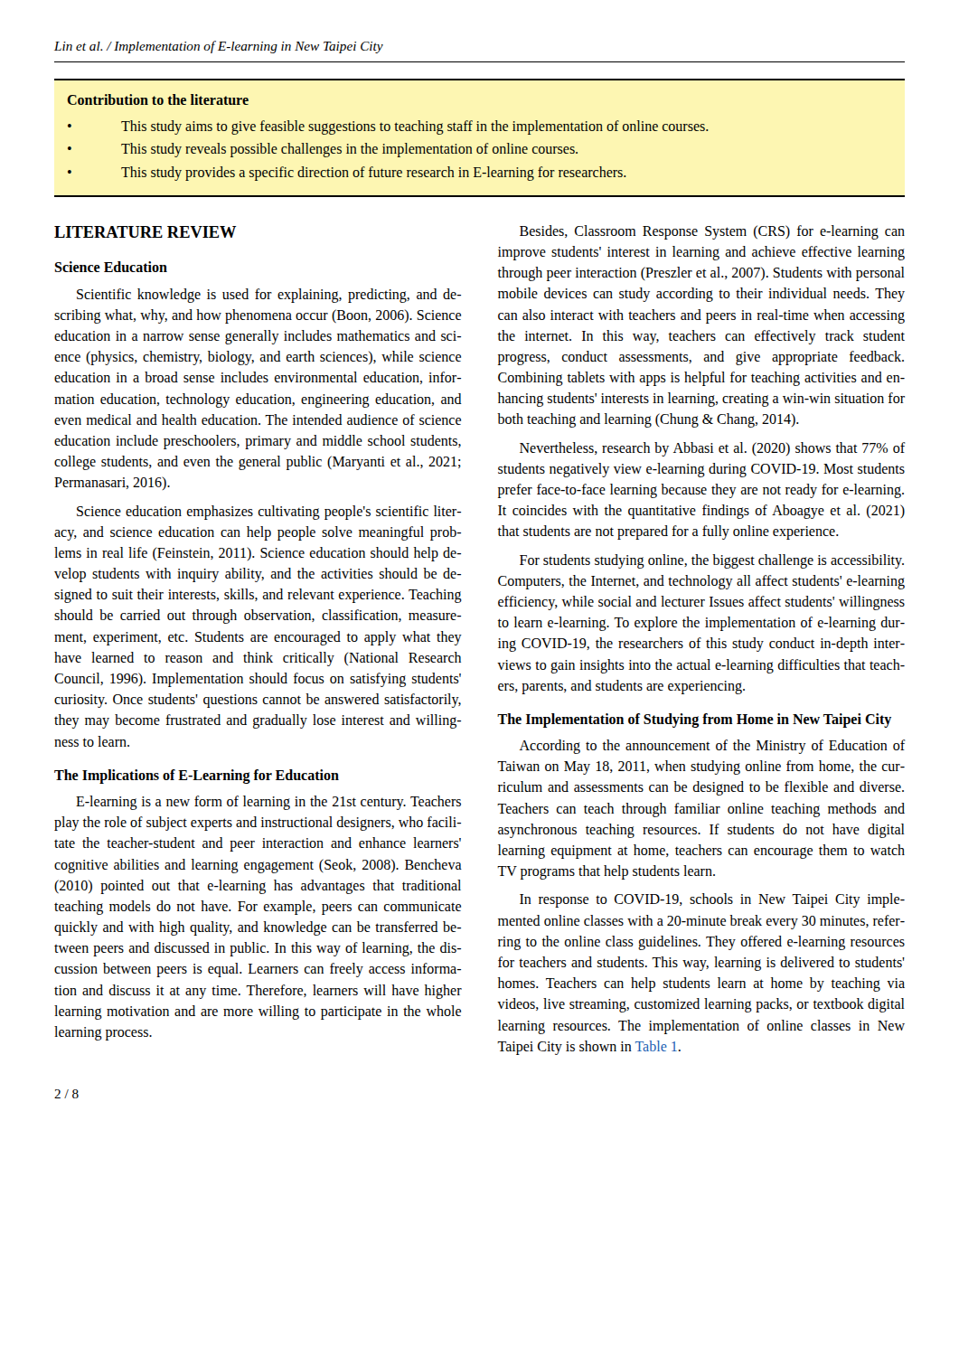Lin et al. / Implementation of E-learning in New Taipei City
Contribution to the literature
•This study aims to give feasible suggestions to teaching staff in the implementation of online courses.
•This study reveals possible challenges in the implementation of online courses.
•This study provides a specific direction of future research in E-learning for researchers.
LITERATURE REVIEW
Science Education
Scientific knowledge is used for explaining, predicting, and describing what, why, and how phenomena occur (Boon, 2006). Science education in a narrow sense generally includes mathematics and science (physics, chemistry, biology, and earth sciences), while science education in a broad sense includes environmental education, information education, technology education, engineering education, and even medical and health education. The intended audience of science education include preschoolers, primary and middle school students, college students, and even the general public (Maryanti et al., 2021; Permanasari, 2016).
Science education emphasizes cultivating people's scientific literacy, and science education can help people solve meaningful problems in real life (Feinstein, 2011). Science education should help develop students with inquiry ability, and the activities should be designed to suit their interests, skills, and relevant experience. Teaching should be carried out through observation, classification, measurement, experiment, etc. Students are encouraged to apply what they have learned to reason and think critically (National Research Council, 1996). Implementation should focus on satisfying students' curiosity. Once students' questions cannot be answered satisfactorily, they may become frustrated and gradually lose interest and willingness to learn.
The Implications of E-Learning for Education
E-learning is a new form of learning in the 21st century. Teachers play the role of subject experts and instructional designers, who facilitate the teacher-student and peer interaction and enhance learners' cognitive abilities and learning engagement (Seok, 2008). Bencheva (2010) pointed out that e-learning has advantages that traditional teaching models do not have. For example, peers can communicate quickly and with high quality, and knowledge can be transferred between peers and discussed in public. In this way of learning, the discussion between peers is equal. Learners can freely access information and discuss it at any time. Therefore, learners will have higher learning motivation and are more willing to participate in the whole learning process.
Besides, Classroom Response System (CRS) for e-learning can improve students' interest in learning and achieve effective learning through peer interaction (Preszler et al., 2007). Students with personal mobile devices can study according to their individual needs. They can also interact with teachers and peers in real-time when accessing the internet. In this way, teachers can effectively track student progress, conduct assessments, and give appropriate feedback. Combining tablets with apps is helpful for teaching activities and enhancing students' interests in learning, creating a win-win situation for both teaching and learning (Chung & Chang, 2014).
Nevertheless, research by Abbasi et al. (2020) shows that 77% of students negatively view e-learning during COVID-19. Most students prefer face-to-face learning because they are not ready for e-learning. It coincides with the quantitative findings of Aboagye et al. (2021) that students are not prepared for a fully online experience.
For students studying online, the biggest challenge is accessibility. Computers, the Internet, and technology all affect students' e-learning efficiency, while social and lecturer Issues affect students' willingness to learn e-learning. To explore the implementation of e-learning during COVID-19, the researchers of this study conduct in-depth interviews to gain insights into the actual e-learning difficulties that teachers, parents, and students are experiencing.
The Implementation of Studying from Home in New Taipei City
According to the announcement of the Ministry of Education of Taiwan on May 18, 2011, when studying online from home, the curriculum and assessments can be designed to be flexible and diverse. Teachers can teach through familiar online teaching methods and asynchronous teaching resources. If students do not have digital learning equipment at home, teachers can encourage them to watch TV programs that help students learn.
In response to COVID-19, schools in New Taipei City implemented online classes with a 20-minute break every 30 minutes, referring to the online class guidelines. They offered e-learning resources for teachers and students. This way, learning is delivered to students' homes. Teachers can help students learn at home by teaching via videos, live streaming, customized learning packs, or textbook digital learning resources. The implementation of online classes in New Taipei City is shown in Table 1.
2 / 8